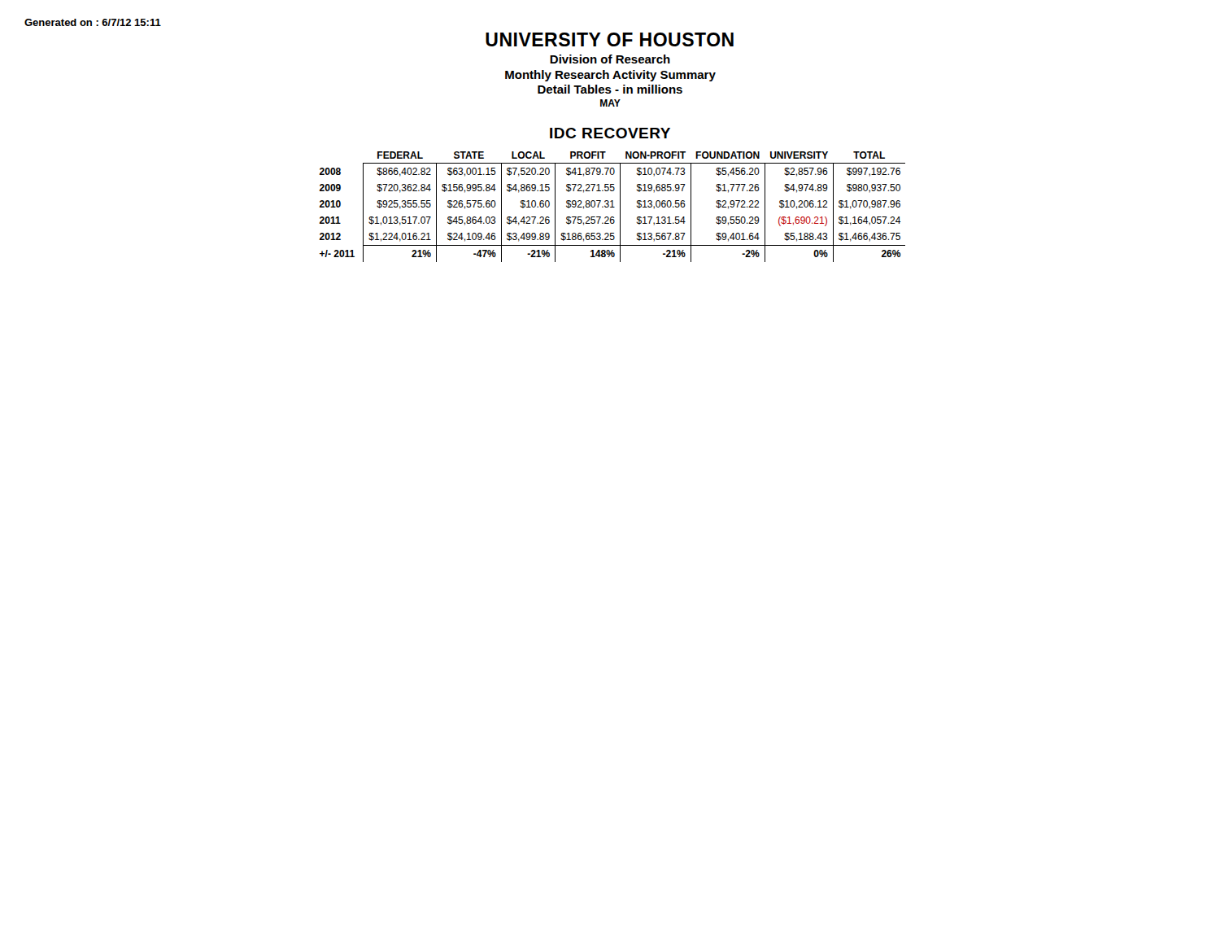Generated on : 6/7/12 15:11
UNIVERSITY OF HOUSTON
Division of Research
Monthly Research Activity Summary
Detail Tables - in millions
MAY
IDC RECOVERY
| | FEDERAL | STATE | LOCAL | PROFIT | NON-PROFIT | FOUNDATION | UNIVERSITY | TOTAL |
| --- | --- | --- | --- | --- | --- | --- | --- | --- |
| 2008 | $866,402.82 | $63,001.15 | $7,520.20 | $41,879.70 | $10,074.73 | $5,456.20 | $2,857.96 | $997,192.76 |
| 2009 | $720,362.84 | $156,995.84 | $4,869.15 | $72,271.55 | $19,685.97 | $1,777.26 | $4,974.89 | $980,937.50 |
| 2010 | $925,355.55 | $26,575.60 | $10.60 | $92,807.31 | $13,060.56 | $2,972.22 | $10,206.12 | $1,070,987.96 |
| 2011 | $1,013,517.07 | $45,864.03 | $4,427.26 | $75,257.26 | $17,131.54 | $9,550.29 | ($1,690.21) | $1,164,057.24 |
| 2012 | $1,224,016.21 | $24,109.46 | $3,499.89 | $186,653.25 | $13,567.87 | $9,401.64 | $5,188.43 | $1,466,436.75 |
| +/- 2011 | 21% | -47% | -21% | 148% | -21% | -2% | 0% | 26% |